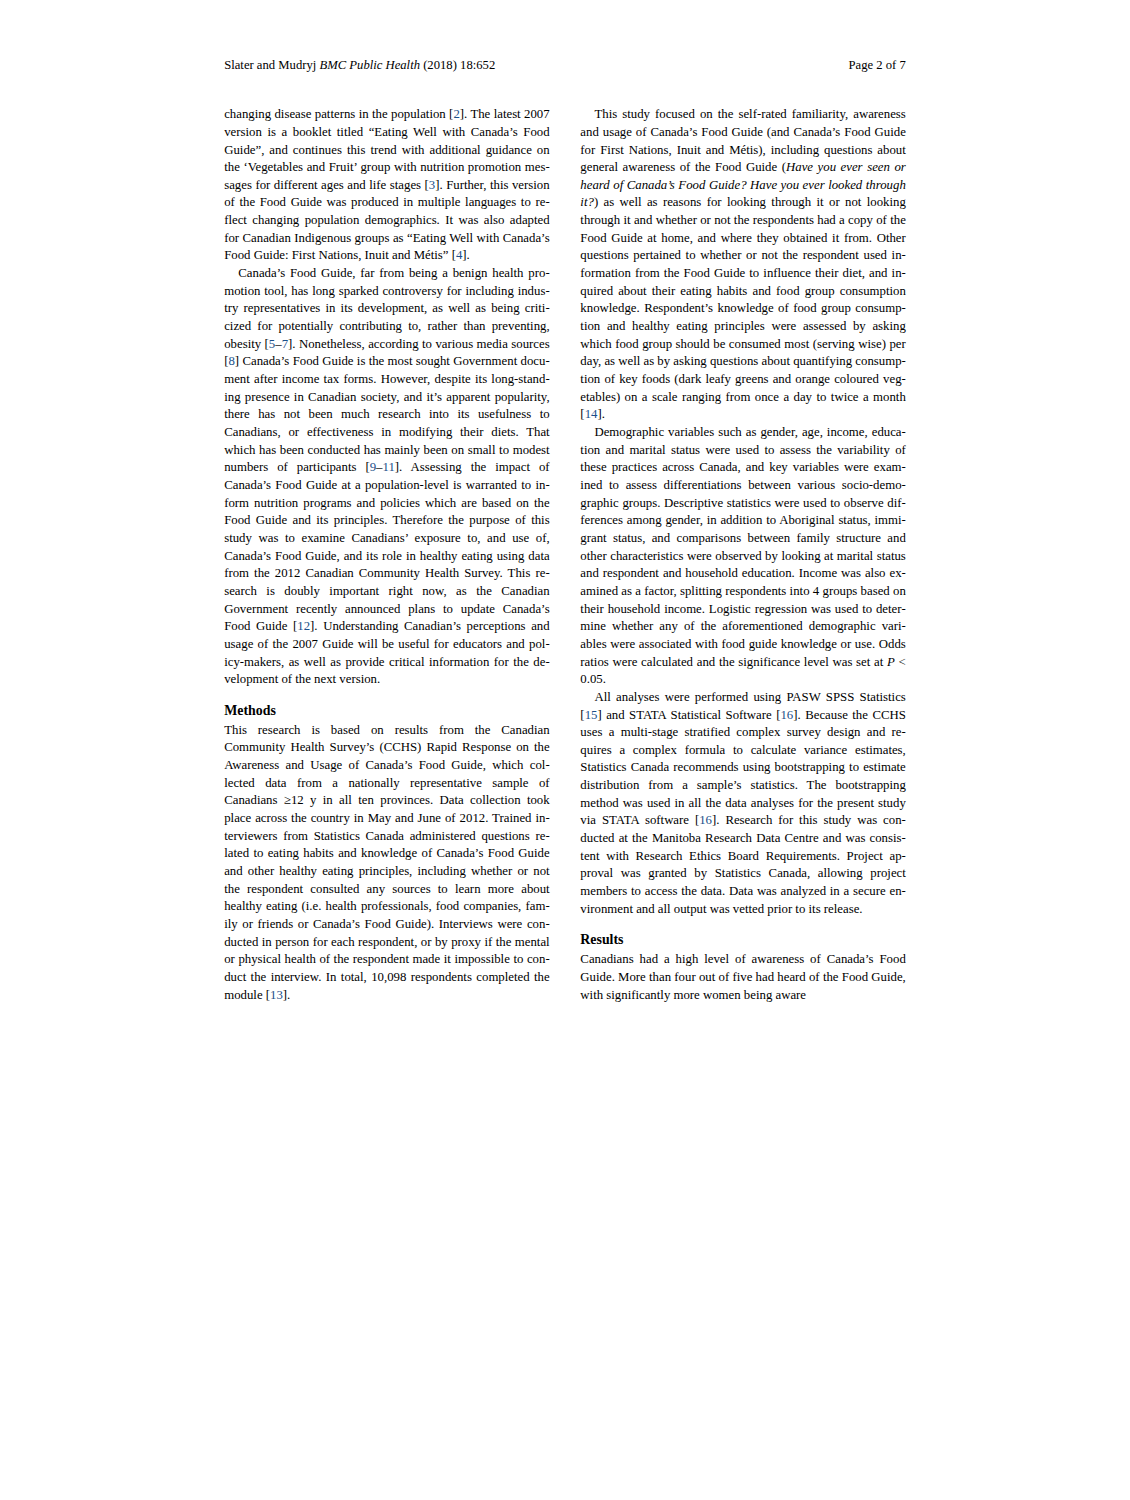Slater and Mudryj BMC Public Health (2018) 18:652
Page 2 of 7
changing disease patterns in the population [2]. The latest 2007 version is a booklet titled “Eating Well with Canada’s Food Guide”, and continues this trend with additional guidance on the ‘Vegetables and Fruit’ group with nutrition promotion messages for different ages and life stages [3]. Further, this version of the Food Guide was produced in multiple languages to reflect changing population demographics. It was also adapted for Canadian Indigenous groups as “Eating Well with Canada’s Food Guide: First Nations, Inuit and Métis” [4].
Canada’s Food Guide, far from being a benign health promotion tool, has long sparked controversy for including industry representatives in its development, as well as being criticized for potentially contributing to, rather than preventing, obesity [5–7]. Nonetheless, according to various media sources [8] Canada’s Food Guide is the most sought Government document after income tax forms. However, despite its long-standing presence in Canadian society, and it’s apparent popularity, there has not been much research into its usefulness to Canadians, or effectiveness in modifying their diets. That which has been conducted has mainly been on small to modest numbers of participants [9–11]. Assessing the impact of Canada’s Food Guide at a population-level is warranted to inform nutrition programs and policies which are based on the Food Guide and its principles. Therefore the purpose of this study was to examine Canadians’ exposure to, and use of, Canada’s Food Guide, and its role in healthy eating using data from the 2012 Canadian Community Health Survey. This research is doubly important right now, as the Canadian Government recently announced plans to update Canada’s Food Guide [12]. Understanding Canadian’s perceptions and usage of the 2007 Guide will be useful for educators and policy-makers, as well as provide critical information for the development of the next version.
Methods
This research is based on results from the Canadian Community Health Survey’s (CCHS) Rapid Response on the Awareness and Usage of Canada’s Food Guide, which collected data from a nationally representative sample of Canadians ≥12 y in all ten provinces. Data collection took place across the country in May and June of 2012. Trained interviewers from Statistics Canada administered questions related to eating habits and knowledge of Canada’s Food Guide and other healthy eating principles, including whether or not the respondent consulted any sources to learn more about healthy eating (i.e. health professionals, food companies, family or friends or Canada’s Food Guide). Interviews were conducted in person for each respondent, or by proxy if the mental or physical health of the respondent made it impossible to conduct the interview. In total, 10,098 respondents completed the module [13].
This study focused on the self-rated familiarity, awareness and usage of Canada’s Food Guide (and Canada’s Food Guide for First Nations, Inuit and Métis), including questions about general awareness of the Food Guide (Have you ever seen or heard of Canada’s Food Guide? Have you ever looked through it?) as well as reasons for looking through it or not looking through it and whether or not the respondents had a copy of the Food Guide at home, and where they obtained it from. Other questions pertained to whether or not the respondent used information from the Food Guide to influence their diet, and inquired about their eating habits and food group consumption knowledge. Respondent’s knowledge of food group consumption and healthy eating principles were assessed by asking which food group should be consumed most (serving wise) per day, as well as by asking questions about quantifying consumption of key foods (dark leafy greens and orange coloured vegetables) on a scale ranging from once a day to twice a month [14].
Demographic variables such as gender, age, income, education and marital status were used to assess the variability of these practices across Canada, and key variables were examined to assess differentiations between various socio-demographic groups. Descriptive statistics were used to observe differences among gender, in addition to Aboriginal status, immigrant status, and comparisons between family structure and other characteristics were observed by looking at marital status and respondent and household education. Income was also examined as a factor, splitting respondents into 4 groups based on their household income. Logistic regression was used to determine whether any of the aforementioned demographic variables were associated with food guide knowledge or use. Odds ratios were calculated and the significance level was set at P < 0.05.
All analyses were performed using PASW SPSS Statistics [15] and STATA Statistical Software [16]. Because the CCHS uses a multi-stage stratified complex survey design and requires a complex formula to calculate variance estimates, Statistics Canada recommends using bootstrapping to estimate distribution from a sample’s statistics. The bootstrapping method was used in all the data analyses for the present study via STATA software [16]. Research for this study was conducted at the Manitoba Research Data Centre and was consistent with Research Ethics Board Requirements. Project approval was granted by Statistics Canada, allowing project members to access the data. Data was analyzed in a secure environment and all output was vetted prior to its release.
Results
Canadians had a high level of awareness of Canada’s Food Guide. More than four out of five had heard of the Food Guide, with significantly more women being aware